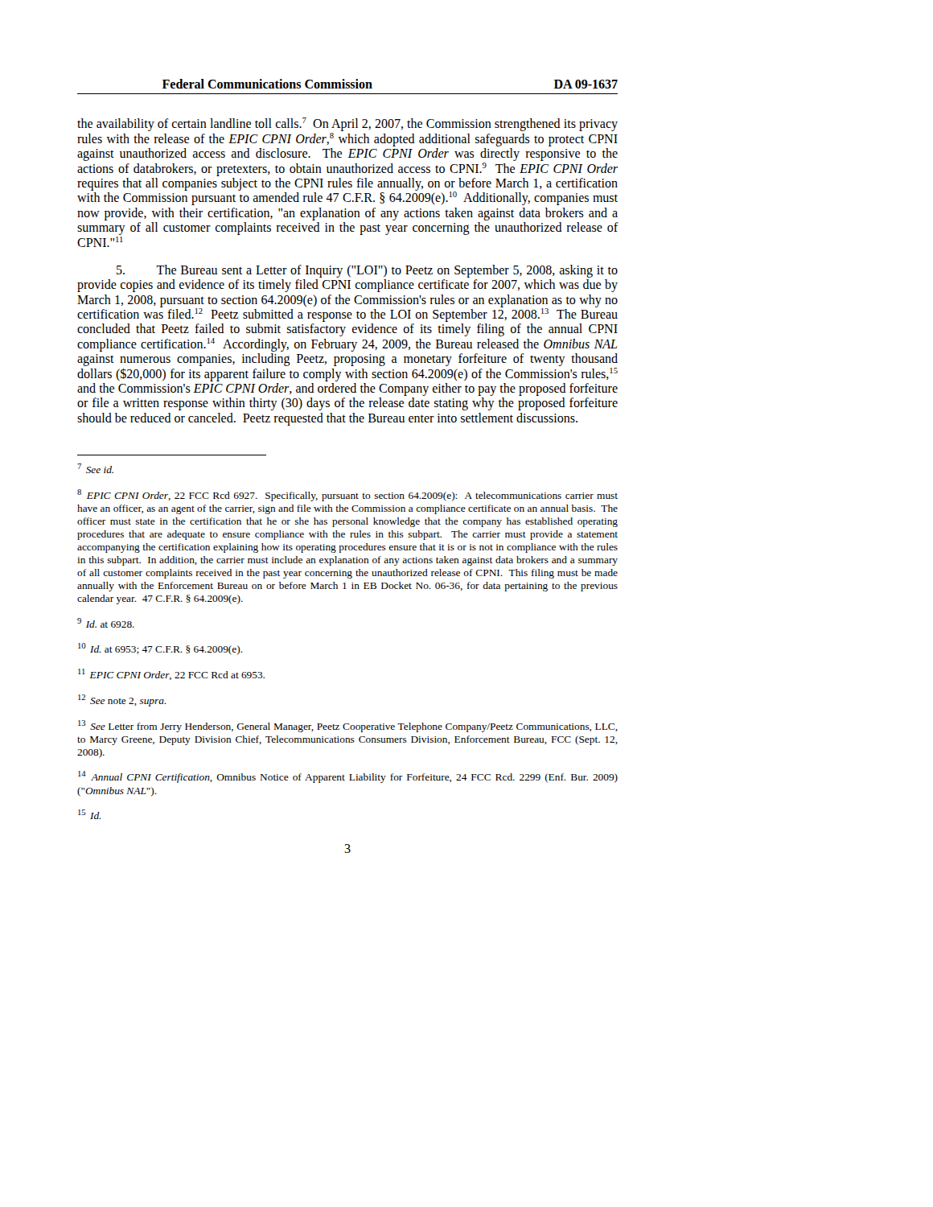Federal Communications Commission DA 09-1637
the availability of certain landline toll calls.7 On April 2, 2007, the Commission strengthened its privacy rules with the release of the EPIC CPNI Order,8 which adopted additional safeguards to protect CPNI against unauthorized access and disclosure. The EPIC CPNI Order was directly responsive to the actions of databrokers, or pretexters, to obtain unauthorized access to CPNI.9 The EPIC CPNI Order requires that all companies subject to the CPNI rules file annually, on or before March 1, a certification with the Commission pursuant to amended rule 47 C.F.R. § 64.2009(e).10 Additionally, companies must now provide, with their certification, "an explanation of any actions taken against data brokers and a summary of all customer complaints received in the past year concerning the unauthorized release of CPNI."11
5. The Bureau sent a Letter of Inquiry ("LOI") to Peetz on September 5, 2008, asking it to provide copies and evidence of its timely filed CPNI compliance certificate for 2007, which was due by March 1, 2008, pursuant to section 64.2009(e) of the Commission's rules or an explanation as to why no certification was filed.12 Peetz submitted a response to the LOI on September 12, 2008.13 The Bureau concluded that Peetz failed to submit satisfactory evidence of its timely filing of the annual CPNI compliance certification.14 Accordingly, on February 24, 2009, the Bureau released the Omnibus NAL against numerous companies, including Peetz, proposing a monetary forfeiture of twenty thousand dollars ($20,000) for its apparent failure to comply with section 64.2009(e) of the Commission's rules,15 and the Commission's EPIC CPNI Order, and ordered the Company either to pay the proposed forfeiture or file a written response within thirty (30) days of the release date stating why the proposed forfeiture should be reduced or canceled. Peetz requested that the Bureau enter into settlement discussions.
7 See id.
8 EPIC CPNI Order, 22 FCC Rcd 6927. Specifically, pursuant to section 64.2009(e): A telecommunications carrier must have an officer, as an agent of the carrier, sign and file with the Commission a compliance certificate on an annual basis. The officer must state in the certification that he or she has personal knowledge that the company has established operating procedures that are adequate to ensure compliance with the rules in this subpart. The carrier must provide a statement accompanying the certification explaining how its operating procedures ensure that it is or is not in compliance with the rules in this subpart. In addition, the carrier must include an explanation of any actions taken against data brokers and a summary of all customer complaints received in the past year concerning the unauthorized release of CPNI. This filing must be made annually with the Enforcement Bureau on or before March 1 in EB Docket No. 06-36, for data pertaining to the previous calendar year. 47 C.F.R. § 64.2009(e).
9 Id. at 6928.
10 Id. at 6953; 47 C.F.R. § 64.2009(e).
11 EPIC CPNI Order, 22 FCC Rcd at 6953.
12 See note 2, supra.
13 See Letter from Jerry Henderson, General Manager, Peetz Cooperative Telephone Company/Peetz Communications, LLC, to Marcy Greene, Deputy Division Chief, Telecommunications Consumers Division, Enforcement Bureau, FCC (Sept. 12, 2008).
14 Annual CPNI Certification, Omnibus Notice of Apparent Liability for Forfeiture, 24 FCC Rcd. 2299 (Enf. Bur. 2009) ("Omnibus NAL").
15 Id.
3